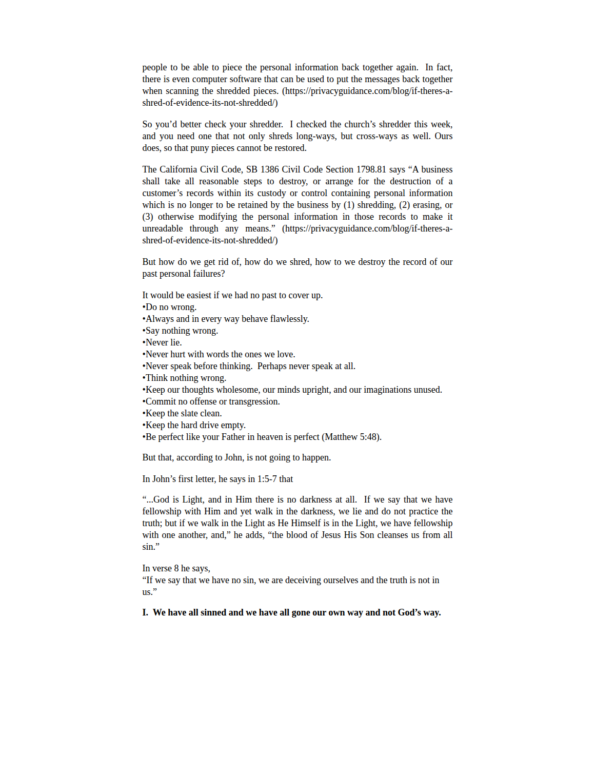people to be able to piece the personal information back together again. In fact, there is even computer software that can be used to put the messages back together when scanning the shredded pieces. (https://privacyguidance.com/blog/if-theres-a-shred-of-evidence-its-not-shredded/)
So you’d better check your shredder. I checked the church’s shredder this week, and you need one that not only shreds long-ways, but cross-ways as well. Ours does, so that puny pieces cannot be restored.
The California Civil Code, SB 1386 Civil Code Section 1798.81 says “A business shall take all reasonable steps to destroy, or arrange for the destruction of a customer’s records within its custody or control containing personal information which is no longer to be retained by the business by (1) shredding, (2) erasing, or (3) otherwise modifying the personal information in those records to make it unreadable through any means.” (https://privacyguidance.com/blog/if-theres-a-shred-of-evidence-its-not-shredded/)
But how do we get rid of, how do we shred, how to we destroy the record of our past personal failures?
It would be easiest if we had no past to cover up.
•Do no wrong.
•Always and in every way behave flawlessly.
•Say nothing wrong.
•Never lie.
•Never hurt with words the ones we love.
•Never speak before thinking. Perhaps never speak at all.
•Think nothing wrong.
•Keep our thoughts wholesome, our minds upright, and our imaginations unused.
•Commit no offense or transgression.
•Keep the slate clean.
•Keep the hard drive empty.
•Be perfect like your Father in heaven is perfect (Matthew 5:48).
But that, according to John, is not going to happen.
In John’s first letter, he says in 1:5-7 that
“...God is Light, and in Him there is no darkness at all. If we say that we have fellowship with Him and yet walk in the darkness, we lie and do not practice the truth; but if we walk in the Light as He Himself is in the Light, we have fellowship with one another, and,” he adds, “the blood of Jesus His Son cleanses us from all sin.”
In verse 8 he says,
“If we say that we have no sin, we are deceiving ourselves and the truth is not in us.”
I. We have all sinned and we have all gone our own way and not God’s way.